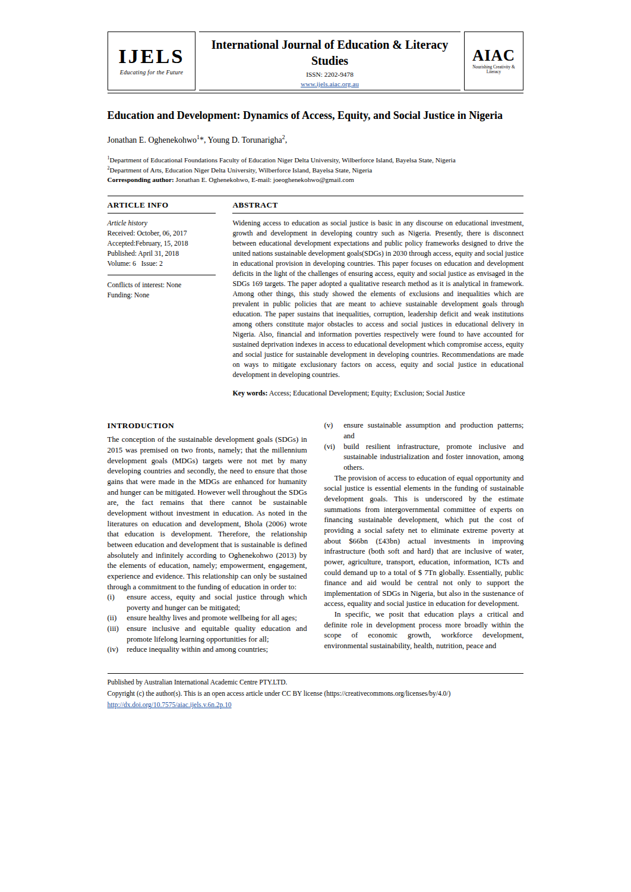IJELS
Educating for the Future
International Journal of Education & Literacy Studies
ISSN: 2202-9478
www.ijels.aiac.org.au
AIAC
Nourishing Creativity & Literacy
Education and Development: Dynamics of Access, Equity, and Social Justice in Nigeria
Jonathan E. Oghenekohwo1*, Young D. Torunarigha2,
1Department of Educational Foundations Faculty of Education Niger Delta University, Wilberforce Island, Bayelsa State, Nigeria
2Department of Arts, Education Niger Delta University, Wilberforce Island, Bayelsa State, Nigeria
Corresponding author: Jonathan E. Oghenekohwo, E-mail: joeoghenekohwo@gmail.com
ARTICLE INFO
Article history
Received: October, 06, 2017
Accepted:February, 15, 2018
Published: April 31, 2018
Volume: 6 Issue: 2
Conflicts of interest: None
Funding: None
ABSTRACT
Widening access to education as social justice is basic in any discourse on educational investment, growth and development in developing country such as Nigeria. Presently, there is disconnect between educational development expectations and public policy frameworks designed to drive the united nations sustainable development goals(SDGs) in 2030 through access, equity and social justice in educational provision in developing countries. This paper focuses on education and development deficits in the light of the challenges of ensuring access, equity and social justice as envisaged in the SDGs 169 targets. The paper adopted a qualitative research method as it is analytical in framework. Among other things, this study showed the elements of exclusions and inequalities which are prevalent in public policies that are meant to achieve sustainable development goals through education. The paper sustains that inequalities, corruption, leadership deficit and weak institutions among others constitute major obstacles to access and social justices in educational delivery in Nigeria. Also, financial and information poverties respectively were found to have accounted for sustained deprivation indexes in access to educational development which compromise access, equity and social justice for sustainable development in developing countries. Recommendations are made on ways to mitigate exclusionary factors on access, equity and social justice in educational development in developing countries.
Key words: Access; Educational Development; Equity; Exclusion; Social Justice
INTRODUCTION
The conception of the sustainable development goals (SDGs) in 2015 was premised on two fronts, namely; that the millennium development goals (MDGs) targets were not met by many developing countries and secondly, the need to ensure that those gains that were made in the MDGs are enhanced for humanity and hunger can be mitigated. However well throughout the SDGs are, the fact remains that there cannot be sustainable development without investment in education. As noted in the literatures on education and development, Bhola (2006) wrote that education is development. Therefore, the relationship between education and development that is sustainable is defined absolutely and infinitely according to Oghenekohwo (2013) by the elements of education, namely; empowerment, engagement, experience and evidence. This relationship can only be sustained through a commitment to the funding of education in order to:
(i) ensure access, equity and social justice through which poverty and hunger can be mitigated;
(ii) ensure healthy lives and promote wellbeing for all ages;
(iii) ensure inclusive and equitable quality education and promote lifelong learning opportunities for all;
(iv) reduce inequality within and among countries;
(v) ensure sustainable assumption and production patterns; and
(vi) build resilient infrastructure, promote inclusive and sustainable industrialization and foster innovation, among others.
The provision of access to education of equal opportunity and social justice is essential elements in the funding of sustainable development goals. This is underscored by the estimate summations from intergovernmental committee of experts on financing sustainable development, which put the cost of providing a social safety net to eliminate extreme poverty at about $66bn (£43bn) actual investments in improving infrastructure (both soft and hard) that are inclusive of water, power, agriculture, transport, education, information, ICTs and could demand up to a total of $ 7Tn globally. Essentially, public finance and aid would be central not only to support the implementation of SDGs in Nigeria, but also in the sustenance of access, equality and social justice in education for development.
In specific, we posit that education plays a critical and definite role in development process more broadly within the scope of economic growth, workforce development, environmental sustainability, health, nutrition, peace and
Published by Australian International Academic Centre PTY.LTD.
Copyright (c) the author(s). This is an open access article under CC BY license (https://creativecommons.org/licenses/by/4.0/)
http://dx.doi.org/10.7575/aiac.ijels.v.6n.2p.10